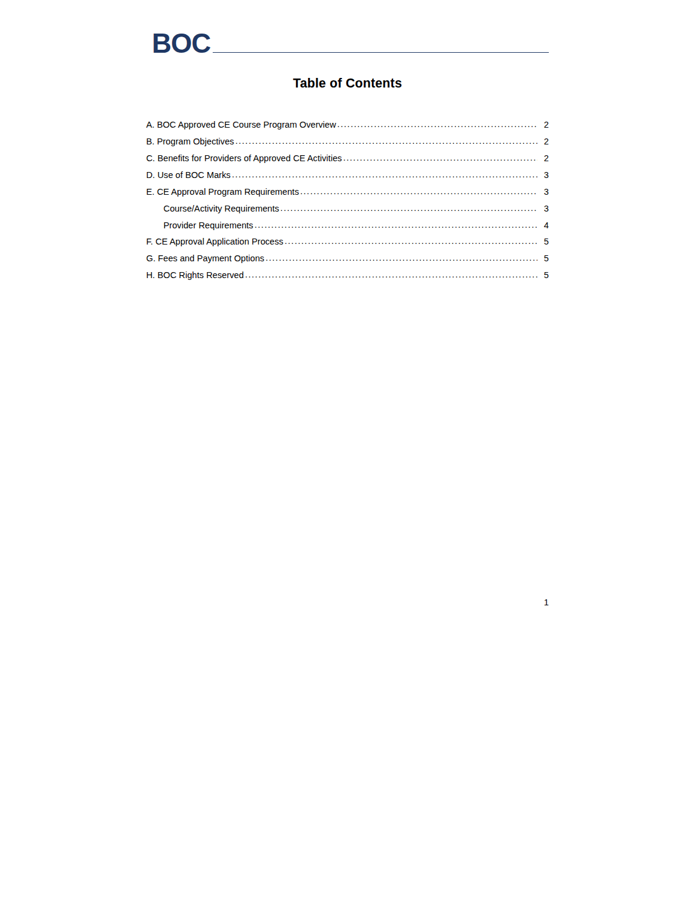BOC
Table of Contents
A. BOC Approved CE Course Program Overview .................................................................................................. 2
B. Program Objectives ....................................................................................................................... 2
C. Benefits for Providers of Approved CE Activities ......................................................................... 2
D. Use of BOC Marks ....................................................................................................................... 3
E. CE Approval Program Requirements ............................................................................................. 3
Course/Activity Requirements ..................................................................................................... 3
Provider Requirements .............................................................................................................. 4
F. CE Approval Application Process .................................................................................................... 5
G. Fees and Payment Options ......................................................................................................... 5
H. BOC Rights Reserved ................................................................................................................ 5
1